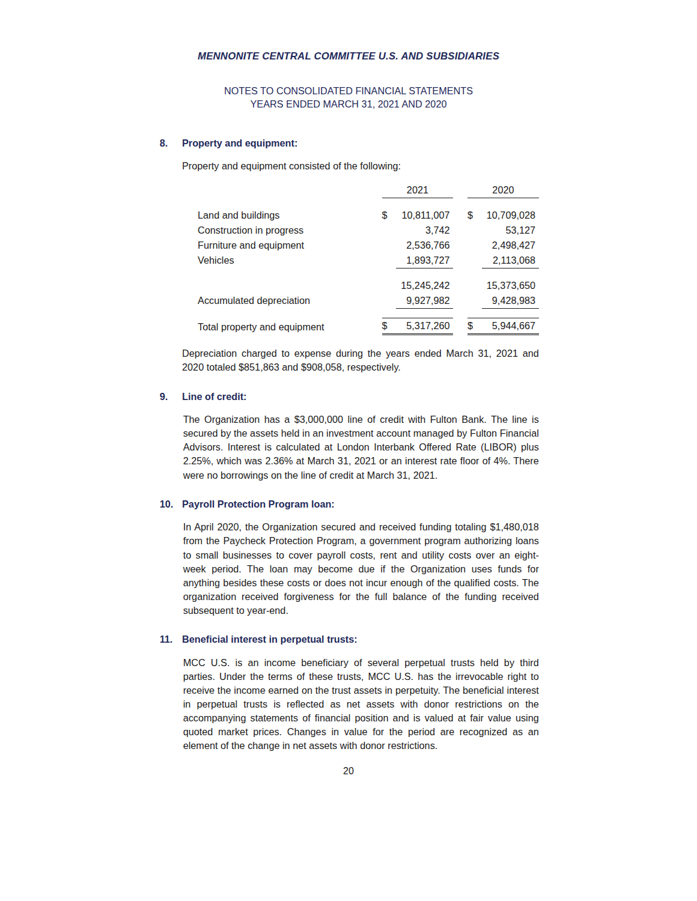MENNONITE CENTRAL COMMITTEE U.S. AND SUBSIDIARIES
NOTES TO CONSOLIDATED FINANCIAL STATEMENTS
YEARS ENDED MARCH 31, 2021 AND 2020
8.
Property and equipment:
Property and equipment consisted of the following:
| | | 2021 | | 2020 |
| Land and buildings | | $ | 10,811,007 | | $ | 10,709,028 |
| Construction in progress | | | 3,742 | | | 53,127 |
| Furniture and equipment | | | 2,536,766 | | | 2,498,427 |
| Vehicles | | | 1,893,727 | | | 2,113,068 |
| | | | 15,245,242 | | | 15,373,650 |
| Accumulated depreciation | | | 9,927,982 | | | 9,428,983 |
| Total property and equipment | | $ | 5,317,260 | | $ | 5,944,667 |
Depreciation charged to expense during the years ended March 31, 2021 and 2020 totaled $851,863 and $908,058, respectively.
9.
Line of credit:
The Organization has a $3,000,000 line of credit with Fulton Bank. The line is secured by the assets held in an investment account managed by Fulton Financial Advisors. Interest is calculated at London Interbank Offered Rate (LIBOR) plus 2.25%, which was 2.36% at March 31, 2021 or an interest rate floor of 4%. There were no borrowings on the line of credit at March 31, 2021.
10.
Payroll Protection Program loan:
In April 2020, the Organization secured and received funding totaling $1,480,018 from the Paycheck Protection Program, a government program authorizing loans to small businesses to cover payroll costs, rent and utility costs over an eight-week period. The loan may become due if the Organization uses funds for anything besides these costs or does not incur enough of the qualified costs. The organization received forgiveness for the full balance of the funding received subsequent to year-end.
11.
Beneficial interest in perpetual trusts:
MCC U.S. is an income beneficiary of several perpetual trusts held by third parties. Under the terms of these trusts, MCC U.S. has the irrevocable right to receive the income earned on the trust assets in perpetuity. The beneficial interest in perpetual trusts is reflected as net assets with donor restrictions on the accompanying statements of financial position and is valued at fair value using quoted market prices. Changes in value for the period are recognized as an element of the change in net assets with donor restrictions.
20